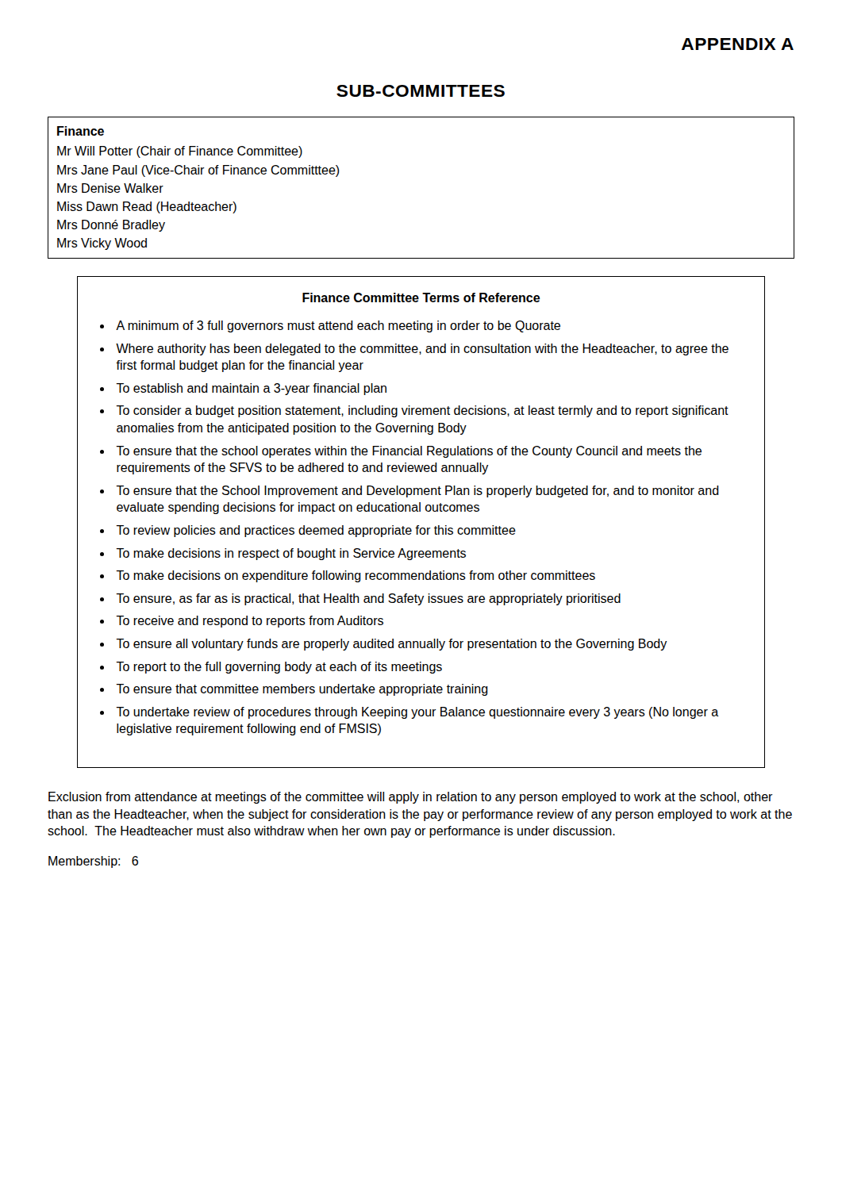APPENDIX A
SUB-COMMITTEES
Finance
Mr Will Potter (Chair of Finance Committee)
Mrs Jane Paul (Vice-Chair of Finance Committtee)
Mrs Denise Walker
Miss Dawn Read (Headteacher)
Mrs Donné Bradley
Mrs Vicky Wood
Finance Committee Terms of Reference
A minimum of 3 full governors must attend each meeting in order to be Quorate
Where authority has been delegated to the committee, and in consultation with the Headteacher, to agree the first formal budget plan for the financial year
To establish and maintain a 3-year financial plan
To consider a budget position statement, including virement decisions, at least termly and to report significant anomalies from the anticipated position to the Governing Body
To ensure that the school operates within the Financial Regulations of the County Council and meets the requirements of the SFVS to be adhered to and reviewed annually
To ensure that the School Improvement and Development Plan is properly budgeted for, and to monitor and evaluate spending decisions for impact on educational outcomes
To review policies and practices deemed appropriate for this committee
To make decisions in respect of bought in Service Agreements
To make decisions on expenditure following recommendations from other committees
To ensure, as far as is practical, that Health and Safety issues are appropriately prioritised
To receive and respond to reports from Auditors
To ensure all voluntary funds are properly audited annually for presentation to the Governing Body
To report to the full governing body at each of its meetings
To ensure that committee members undertake appropriate training
To undertake review of procedures through Keeping your Balance questionnaire every 3 years (No longer a legislative requirement following end of FMSIS)
Exclusion from attendance at meetings of the committee will apply in relation to any person employed to work at the school, other than as the Headteacher, when the subject for consideration is the pay or performance review of any person employed to work at the school. The Headteacher must also withdraw when her own pay or performance is under discussion.
Membership: 6